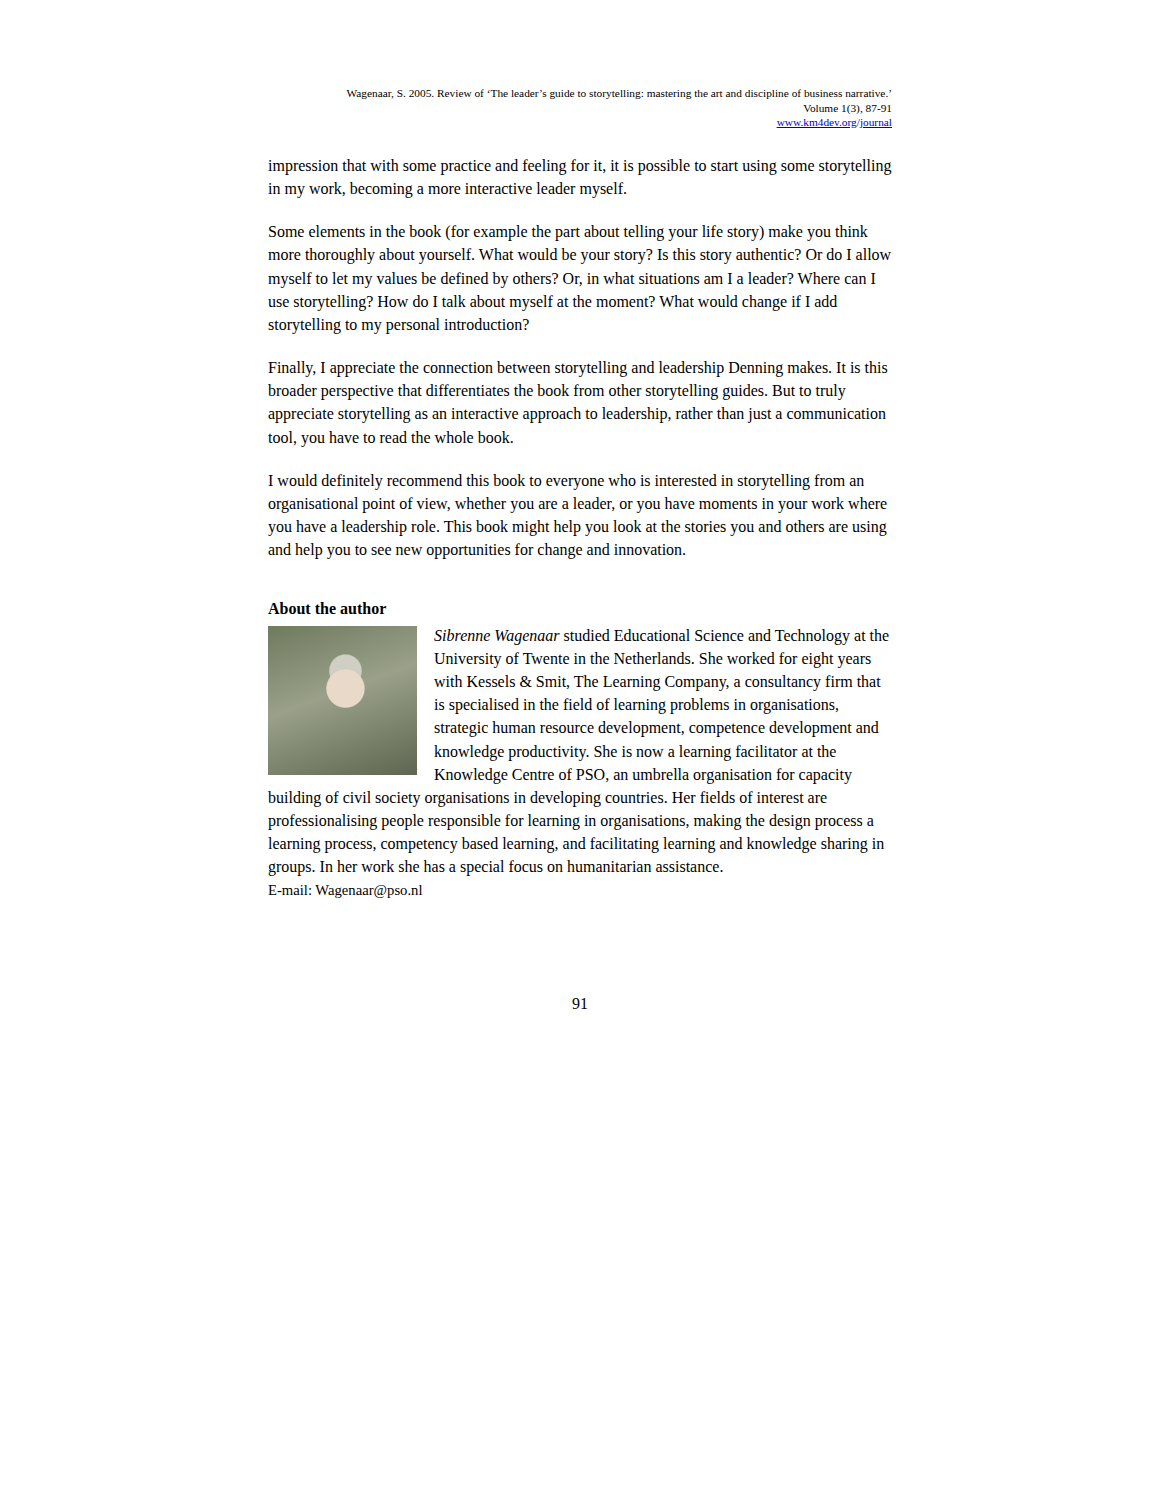Wagenaar, S. 2005. Review of ‘The leader’s guide to storytelling: mastering the art and discipline of business narrative.’
Volume 1(3), 87-91
www.km4dev.org/journal
impression that with some practice and feeling for it, it is possible to start using some storytelling in my work, becoming a more interactive leader myself.
Some elements in the book (for example the part about telling your life story) make you think more thoroughly about yourself. What would be your story? Is this story authentic? Or do I allow myself to let my values be defined by others? Or, in what situations am I a leader? Where can I use storytelling? How do I talk about myself at the moment? What would change if I add storytelling to my personal introduction?
Finally, I appreciate the connection between storytelling and leadership Denning makes. It is this broader perspective that differentiates the book from other storytelling guides. But to truly appreciate storytelling as an interactive approach to leadership, rather than just a communication tool, you have to read the whole book.
I would definitely recommend this book to everyone who is interested in storytelling from an organisational point of view, whether you are a leader, or you have moments in your work where you have a leadership role. This book might help you look at the stories you and others are using and help you to see new opportunities for change and innovation.
About the author
Sibrenne Wagenaar studied Educational Science and Technology at the University of Twente in the Netherlands. She worked for eight years with Kessels & Smit, The Learning Company, a consultancy firm that is specialised in the field of learning problems in organisations, strategic human resource development, competence development and knowledge productivity. She is now a learning facilitator at the Knowledge Centre of PSO, an umbrella organisation for capacity building of civil society organisations in developing countries. Her fields of interest are professionalising people responsible for learning in organisations, making the design process a learning process, competency based learning, and facilitating learning and knowledge sharing in groups. In her work she has a special focus on humanitarian assistance.
E-mail: Wagenaar@pso.nl
91